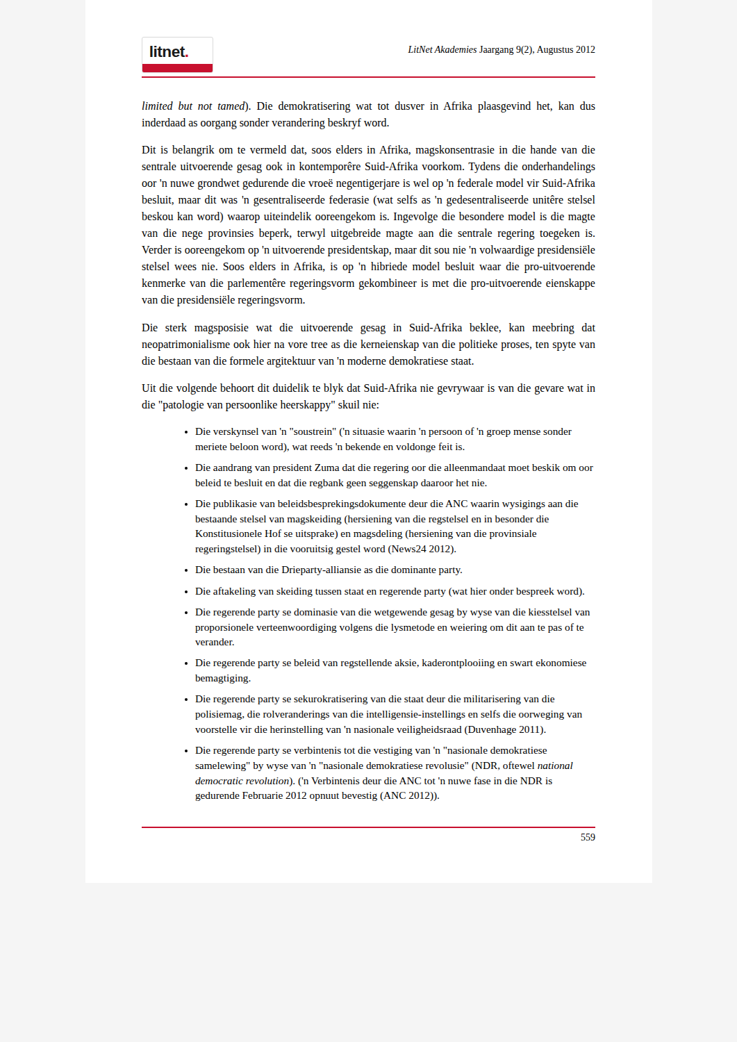litnet.
LitNet Akademies Jaargang 9(2), Augustus 2012
limited but not tamed). Die demokratisering wat tot dusver in Afrika plaasgevind het, kan dus inderdaad as oorgang sonder verandering beskryf word.
Dit is belangrik om te vermeld dat, soos elders in Afrika, magskonsentrasie in die hande van die sentrale uitvoerende gesag ook in kontemporêre Suid-Afrika voorkom. Tydens die onderhandelings oor 'n nuwe grondwet gedurende die vroeë negentigerjare is wel op 'n federale model vir Suid-Afrika besluit, maar dit was 'n gesentraliseerde federasie (wat selfs as 'n gedesentraliseerde unitêre stelsel beskou kan word) waarop uiteindelik ooreengekom is. Ingevolge die besondere model is die magte van die nege provinsies beperk, terwyl uitgebreide magte aan die sentrale regering toegeken is. Verder is ooreengekom op 'n uitvoerende presidentskap, maar dit sou nie 'n volwaardige presidensiële stelsel wees nie. Soos elders in Afrika, is op 'n hibriede model besluit waar die pro-uitvoerende kenmerke van die parlementêre regeringsvorm gekombineer is met die pro-uitvoerende eienskappe van die presidensiële regeringsvorm.
Die sterk magsposisie wat die uitvoerende gesag in Suid-Afrika beklee, kan meebring dat neopatrimonialisme ook hier na vore tree as die kerneienskap van die politieke proses, ten spyte van die bestaan van die formele argitektuur van 'n moderne demokratiese staat.
Uit die volgende behoort dit duidelik te blyk dat Suid-Afrika nie gevrywaar is van die gevare wat in die "patologie van persoonlike heerskappy" skuil nie:
Die verskynsel van 'n "soustrein" ('n situasie waarin 'n persoon of 'n groep mense sonder meriete beloon word), wat reeds 'n bekende en voldonge feit is.
Die aandrang van president Zuma dat die regering oor die alleenmandaat moet beskik om oor beleid te besluit en dat die regbank geen seggenskap daaroor het nie.
Die publikasie van beleidsbesprekingsdokumente deur die ANC waarin wysigings aan die bestaande stelsel van magskeiding (hersiening van die regstelsel en in besonder die Konstitusionele Hof se uitsprake) en magsdeling (hersiening van die provinsiale regeringstelsel) in die vooruitsig gestel word (News24 2012).
Die bestaan van die Drieparty-alliansie as die dominante party.
Die aftakeling van skeiding tussen staat en regerende party (wat hier onder bespreek word).
Die regerende party se dominasie van die wetgewende gesag by wyse van die kiesstelsel van proporsionele verteenwoordiging volgens die lysmetode en weiering om dit aan te pas of te verander.
Die regerende party se beleid van regstellende aksie, kaderontplooiing en swart ekonomiese bemagtiging.
Die regerende party se sekurokratisering van die staat deur die militarisering van die polisiemag, die rolveranderings van die intelligensie-instellings en selfs die oorweging van voorstelle vir die herinstelling van 'n nasionale veiligheidsraad (Duvenhage 2011).
Die regerende party se verbintenis tot die vestiging van 'n "nasionale demokratiese samelewing" by wyse van 'n "nasionale demokratiese revolusie" (NDR, oftewel national democratic revolution). ('n Verbintenis deur die ANC tot 'n nuwe fase in die NDR is gedurende Februarie 2012 opnuut bevestig (ANC 2012)).
559